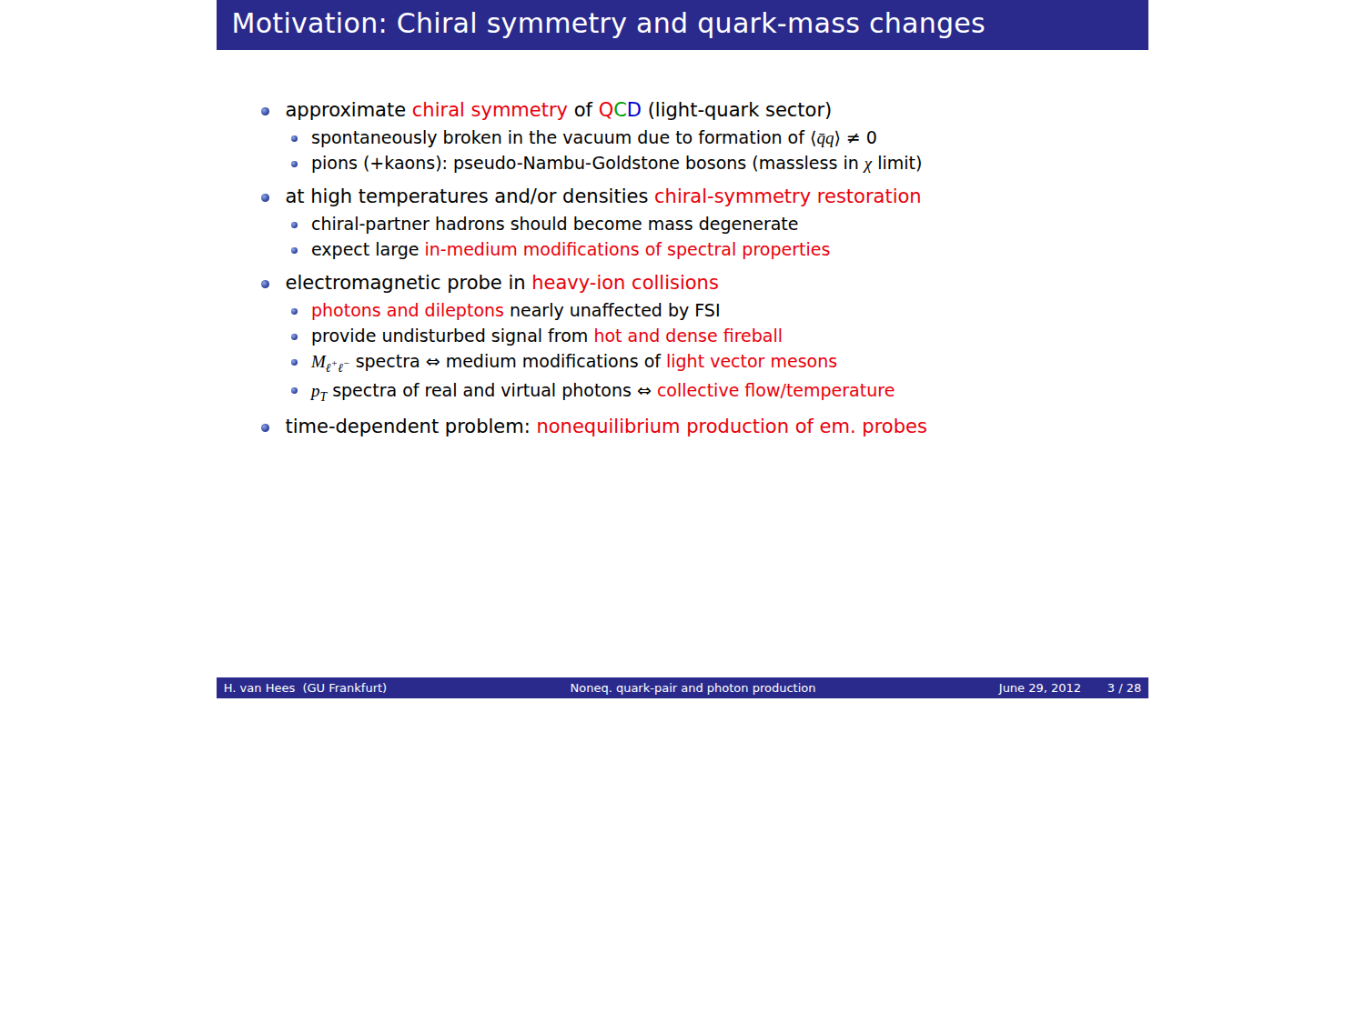Motivation: Chiral symmetry and quark-mass changes
approximate chiral symmetry of QCD (light-quark sector)
spontaneously broken in the vacuum due to formation of ⟨q̄q⟩ ≠ 0
pions (+kaons): pseudo-Nambu-Goldstone bosons (massless in χ limit)
at high temperatures and/or densities chiral-symmetry restoration
chiral-partner hadrons should become mass degenerate
expect large in-medium modifications of spectral properties
electromagnetic probe in heavy-ion collisions
photons and dileptons nearly unaffected by FSI
provide undisturbed signal from hot and dense fireball
Mℓ+ℓ− spectra ⇔ medium modifications of light vector mesons
pT spectra of real and virtual photons ⇔ collective flow/temperature
time-dependent problem: nonequilibrium production of em. probes
H. van Hees (GU Frankfurt)
Noneq. quark-pair and photon production
June 29, 20123 / 28